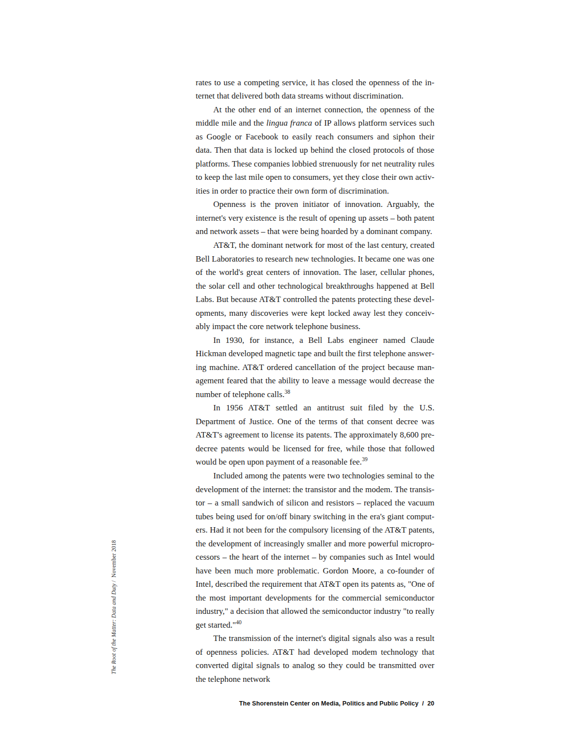The Root of the Matter: Data and Duty / November 2018
rates to use a competing service, it has closed the openness of the internet that delivered both data streams without discrimination.
At the other end of an internet connection, the openness of the middle mile and the lingua franca of IP allows platform services such as Google or Facebook to easily reach consumers and siphon their data. Then that data is locked up behind the closed protocols of those platforms. These companies lobbied strenuously for net neutrality rules to keep the last mile open to consumers, yet they close their own activities in order to practice their own form of discrimination.
Openness is the proven initiator of innovation. Arguably, the internet's very existence is the result of opening up assets – both patent and network assets – that were being hoarded by a dominant company.
AT&T, the dominant network for most of the last century, created Bell Laboratories to research new technologies. It became one was one of the world's great centers of innovation. The laser, cellular phones, the solar cell and other technological breakthroughs happened at Bell Labs. But because AT&T controlled the patents protecting these developments, many discoveries were kept locked away lest they conceivably impact the core network telephone business.
In 1930, for instance, a Bell Labs engineer named Claude Hickman developed magnetic tape and built the first telephone answering machine. AT&T ordered cancellation of the project because management feared that the ability to leave a message would decrease the number of telephone calls.38
In 1956 AT&T settled an antitrust suit filed by the U.S. Department of Justice. One of the terms of that consent decree was AT&T's agreement to license its patents. The approximately 8,600 pre-decree patents would be licensed for free, while those that followed would be open upon payment of a reasonable fee.39
Included among the patents were two technologies seminal to the development of the internet: the transistor and the modem. The transistor – a small sandwich of silicon and resistors – replaced the vacuum tubes being used for on/off binary switching in the era's giant computers. Had it not been for the compulsory licensing of the AT&T patents, the development of increasingly smaller and more powerful microprocessors – the heart of the internet – by companies such as Intel would have been much more problematic. Gordon Moore, a co-founder of Intel, described the requirement that AT&T open its patents as, "One of the most important developments for the commercial semiconductor industry," a decision that allowed the semiconductor industry "to really get started."40
The transmission of the internet's digital signals also was a result of openness policies. AT&T had developed modem technology that converted digital signals to analog so they could be transmitted over the telephone network
The Shorenstein Center on Media, Politics and Public Policy / 20